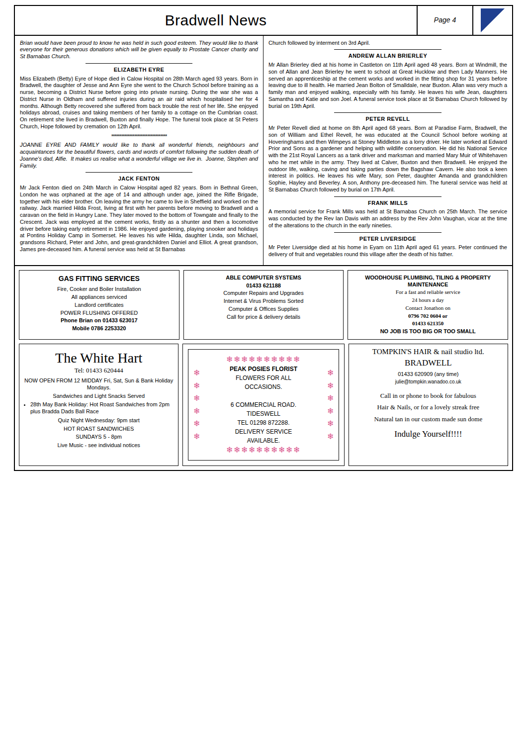Bradwell News
Page 4
Brian would have been proud to know he was held in such good esteem. They would like to thank everyone for their generous donations which will be given equally to Prostate Cancer charity and St Barnabas Church.
ELIZABETH EYRE
Miss Elizabeth (Betty) Eyre of Hope died in Calow Hospital on 28th March aged 93 years. Born in Bradwell, the daughter of Jesse and Ann Eyre she went to the Church School before training as a nurse, becoming a District Nurse before going into private nursing. During the war she was a District Nurse in Oldham and suffered injuries during an air raid which hospitalised her for 4 months. Although Betty recovered she suffered from back trouble the rest of her life. She enjoyed holidays abroad, cruises and taking members of her family to a cottage on the Cumbrian coast. On retirement she lived in Bradwell, Buxton and finally Hope. The funeral took place at St Peters Church, Hope followed by cremation on 12th April.
**********************************
JOANNE EYRE AND FAMILY would like to thank all wonderful friends, neighbours and acquaintances for the beautiful flowers, cards and words of comfort following the sudden death of Joanne's dad, Alfie. It makes us realise what a wonderful village we live in. Joanne, Stephen and Family.
JACK FENTON
Mr Jack Fenton died on 24th March in Calow Hospital aged 82 years. Born in Bethnal Green, London he was orphaned at the age of 14 and although under age, joined the Rifle Brigade, together with his elder brother. On leaving the army he came to live in Sheffield and worked on the railway. Jack married Hilda Frost, living at first with her parents before moving to Bradwell and a caravan on the field in Hungry Lane. They later moved to the bottom of Towngate and finally to the Crescent. Jack was employed at the cement works, firstly as a shunter and then a locomotive driver before taking early retirement in 1986. He enjoyed gardening, playing snooker and holidays at Pontins Holiday Camp in Somerset. He leaves his wife Hilda, daughter Linda, son Michael, grandsons Richard, Peter and John, and great-grandchildren Daniel and Elliot. A great grandson, James pre-deceased him. A funeral service was held at St Barnabas
Church followed by interment on 3rd April.
ANDREW ALLAN BRIERLEY
Mr Allan Brierley died at his home in Castleton on 11th April aged 48 years. Born at Windmill, the son of Allan and Jean Brierley he went to school at Great Hucklow and then Lady Manners. He served an apprenticeship at the cement works and worked in the fitting shop for 31 years before leaving due to ill health. He married Jean Bolton of Smalldale, near Buxton. Allan was very much a family man and enjoyed walking, especially with his family. He leaves his wife Jean, daughters Samantha and Katie and son Joel. A funeral service took place at St Barnabas Church followed by burial on 19th April.
PETER REVELL
Mr Peter Revell died at home on 8th April aged 68 years. Born at Paradise Farm, Bradwell, the son of William and Ethel Revell, he was educated at the Council School before working at Hoveringhams and then Wimpeys at Stoney Middleton as a lorry driver. He later worked at Edward Prior and Sons as a gardener and helping with wildlife conservation. He did his National Service with the 21st Royal Lancers as a tank driver and marksman and married Mary Muir of Whitehaven who he met while in the army. They lived at Calver, Buxton and then Bradwell. He enjoyed the outdoor life, walking, caving and taking parties down the Bagshaw Cavern. He also took a keen interest in politics. He leaves his wife Mary, son Peter, daughter Amanda and grandchildren Sophie, Hayley and Beverley. A son, Anthony pre-deceased him. The funeral service was held at St Barnabas Church followed by burial on 17th April.
FRANK MILLS
A memorial service for Frank Mills was held at St Barnabas Church on 25th March. The service was conducted by the Rev Ian Davis with an address by the Rev John Vaughan, vicar at the time of the alterations to the church in the early nineties.
PETER LIVERSIDGE
Mr Peter Liversidge died at his home in Eyam on 11th April aged 61 years. Peter continued the delivery of fruit and vegetables round this village after the death of his father.
GAS FITTING SERVICES
Fire, Cooker and Boiler Installation
All appliances serviced
Landlord certificates
POWER FLUSHING OFFERED
Phone Brian on 01433 623017
Mobile 0786 2253320
ABLE COMPUTER SYSTEMS
01433 621188
Computer Repairs and Upgrades
Internet & Virus Problems Sorted
Computer & Offices Supplies
Call for price & delivery details
WOODHOUSE PLUMBING, TILING & PROPERTY MAINTENANCE
For a fast and reliable service
24 hours a day
Contact Jonathon on
0796 702 0604 or
01433 621350
NO JOB IS TOO BIG OR TOO SMALL
The White Hart
Tel: 01433 620444
NOW OPEN FROM 12 MIDDAY Fri, Sat, Sun & Bank Holiday Mondays.
Sandwiches and Light Snacks Served
28th May Bank Holiday: Hot Roast Sandwiches from 2pm plus Bradda Dads Ball Race
Quiz Night Wednesday: 9pm start
HOT ROAST SANDWICHES
SUNDAYS 5 - 8pm
Live Music - see individual notices
❄❄❄❄❄❄❄❄❄❄
❄
❄
❄
❄
❄
❄
PEAK POSIES FLORIST
FLOWERS FOR ALL
OCCASIONS.
6 COMMERCIAL ROAD.
TIDESWELL
TEL 01298 872288.
DELIVERY SERVICE
AVAILABLE.
❄
❄
❄
❄
❄
❄
❄❄❄❄❄❄❄❄❄❄
TOMPKIN'S HAIR & nail studio ltd.
BRADWELL
01433 620909 (any time)
julie@tompkin.wanadoo.co.uk
Call in or phone to book for fabulous
Hair & Nails, or for a lovely streak free
Natural tan in our custom made sun dome
Indulge Yourself!!!!